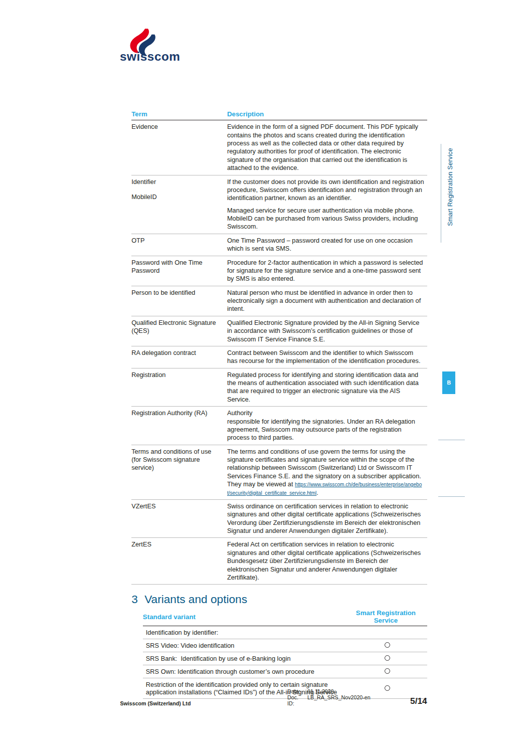swisscom
Smart Registration Service
B
| Term | Description |
| --- | --- |
| Evidence | Evidence in the form of a signed PDF document. This PDF typically contains the photos and scans created during the identification process as well as the collected data or other data required by regulatory authorities for proof of identification. The electronic signature of the organisation that carried out the identification is attached to the evidence. |
| Identifier MobileID | If the customer does not provide its own identification and registration procedure, Swisscom offers identification and registration through an identification partner, known as an identifier. Managed service for secure user authentication via mobile phone. MobileID can be purchased from various Swiss providers, including Swisscom. |
| OTP | One Time Password – password created for use on one occasion which is sent via SMS. |
| Password with One Time Password | Procedure for 2-factor authentication in which a password is selected for signature for the signature service and a one-time password sent by SMS is also entered. |
| Person to be identified | Natural person who must be identified in advance in order then to electronically sign a document with authentication and declaration of intent. |
| Qualified Electronic Signature (QES) | Qualified Electronic Signature provided by the All-in Signing Service in accordance with Swisscom’s certification guidelines or those of Swisscom IT Service Finance S.E. |
| RA delegation contract | Contract between Swisscom and the identifier to which Swisscom has recourse for the implementation of the identification procedures. |
| Registration | Regulated process for identifying and storing identification data and the means of authentication associated with such identification data that are required to trigger an electronic signature via the AIS Service. |
| Registration Authority (RA) | Authority responsible for identifying the signatories. Under an RA delegation agreement, Swisscom may outsource parts of the registration process to third parties. |
| Terms and conditions of use (for Swisscom signature service) | The terms and conditions of use govern the terms for using the signature certificates and signature service within the scope of the relationship between Swisscom (Switzerland) Ltd or Swisscom IT Services Finance S.E. and the signatory on a subscriber application. They may be viewed at https://www.swisscom.ch/de/business/enterprise/angebot/security/digital_certificate_service.html . |
| VZertES | Swiss ordinance on certification services in relation to electronic signatures and other digital certificate applications (Schweizerisches Verordung über Zertifizierungsdienste im Bereich der elektronischen Signatur und anderer Anwendungen digitaler Zertifikate). |
| ZertES | Federal Act on certification services in relation to electronic signatures and other digital certificate applications (Schweizerisches Bundesgesetz über Zertifizierungsdienste im Bereich der elektronischen Signatur und anderer Anwendungen digitaler Zertifikate). |
3 Variants and options
| Standard variant | Smart Registration Service |
| --- | --- |
| Identification by identifier: | |
| SRS Video: Video identification | |
| SRS Bank: Identification by use of e-Banking login | |
| SRS Own: Identification through customer’s own procedure | |
| Restriction of the identification provided only to certain signature application installations (“Claimed IDs”) of the All-in Signing Service | |
Swisscom (Switzerland) Ltd
Date: 01.11.2020
Doc. ID: LB_RA_SRS_Nov2020-en
5/14